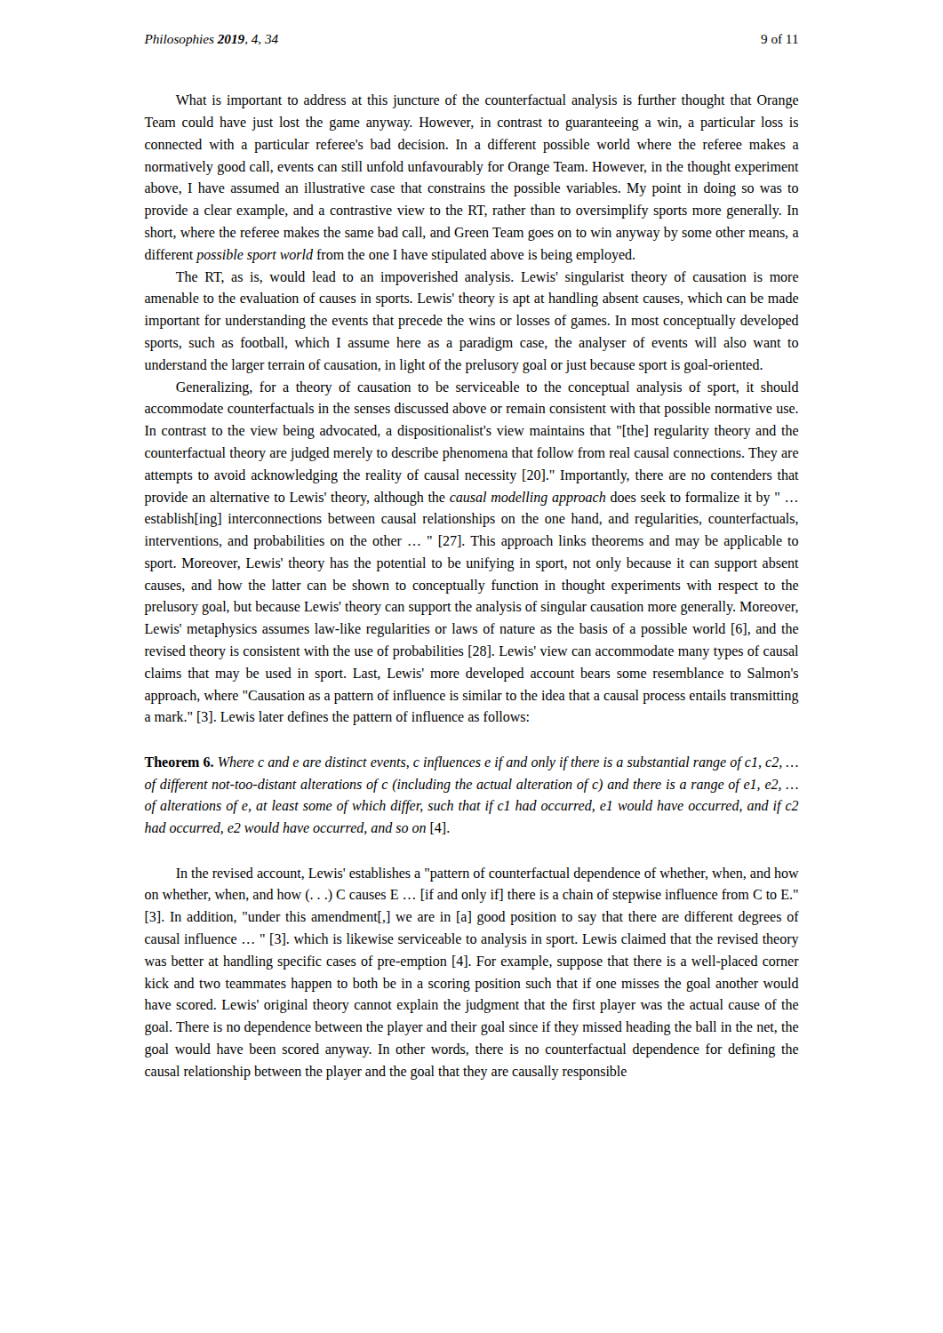Philosophies 2019, 4, 34 9 of 11
What is important to address at this juncture of the counterfactual analysis is further thought that Orange Team could have just lost the game anyway. However, in contrast to guaranteeing a win, a particular loss is connected with a particular referee's bad decision. In a different possible world where the referee makes a normatively good call, events can still unfold unfavourably for Orange Team. However, in the thought experiment above, I have assumed an illustrative case that constrains the possible variables. My point in doing so was to provide a clear example, and a contrastive view to the RT, rather than to oversimplify sports more generally. In short, where the referee makes the same bad call, and Green Team goes on to win anyway by some other means, a different possible sport world from the one I have stipulated above is being employed.
The RT, as is, would lead to an impoverished analysis. Lewis' singularist theory of causation is more amenable to the evaluation of causes in sports. Lewis' theory is apt at handling absent causes, which can be made important for understanding the events that precede the wins or losses of games. In most conceptually developed sports, such as football, which I assume here as a paradigm case, the analyser of events will also want to understand the larger terrain of causation, in light of the prelusory goal or just because sport is goal-oriented.
Generalizing, for a theory of causation to be serviceable to the conceptual analysis of sport, it should accommodate counterfactuals in the senses discussed above or remain consistent with that possible normative use. In contrast to the view being advocated, a dispositionalist's view maintains that "[the] regularity theory and the counterfactual theory are judged merely to describe phenomena that follow from real causal connections. They are attempts to avoid acknowledging the reality of causal necessity [20]." Importantly, there are no contenders that provide an alternative to Lewis' theory, although the causal modelling approach does seek to formalize it by " … establish[ing] interconnections between causal relationships on the one hand, and regularities, counterfactuals, interventions, and probabilities on the other … " [27]. This approach links theorems and may be applicable to sport. Moreover, Lewis' theory has the potential to be unifying in sport, not only because it can support absent causes, and how the latter can be shown to conceptually function in thought experiments with respect to the prelusory goal, but because Lewis' theory can support the analysis of singular causation more generally. Moreover, Lewis' metaphysics assumes law-like regularities or laws of nature as the basis of a possible world [6], and the revised theory is consistent with the use of probabilities [28]. Lewis' view can accommodate many types of causal claims that may be used in sport. Last, Lewis' more developed account bears some resemblance to Salmon's approach, where "Causation as a pattern of influence is similar to the idea that a causal process entails transmitting a mark." [3]. Lewis later defines the pattern of influence as follows:
Theorem 6. Where c and e are distinct events, c influences e if and only if there is a substantial range of c1, c2, … of different not-too-distant alterations of c (including the actual alteration of c) and there is a range of e1, e2, … of alterations of e, at least some of which differ, such that if c1 had occurred, e1 would have occurred, and if c2 had occurred, e2 would have occurred, and so on [4].
In the revised account, Lewis' establishes a "pattern of counterfactual dependence of whether, when, and how on whether, when, and how (. . .) C causes E … [if and only if] there is a chain of stepwise influence from C to E." [3]. In addition, "under this amendment[,] we are in [a] good position to say that there are different degrees of causal influence … " [3]. which is likewise serviceable to analysis in sport. Lewis claimed that the revised theory was better at handling specific cases of pre-emption [4]. For example, suppose that there is a well-placed corner kick and two teammates happen to both be in a scoring position such that if one misses the goal another would have scored. Lewis' original theory cannot explain the judgment that the first player was the actual cause of the goal. There is no dependence between the player and their goal since if they missed heading the ball in the net, the goal would have been scored anyway. In other words, there is no counterfactual dependence for defining the causal relationship between the player and the goal that they are causally responsible